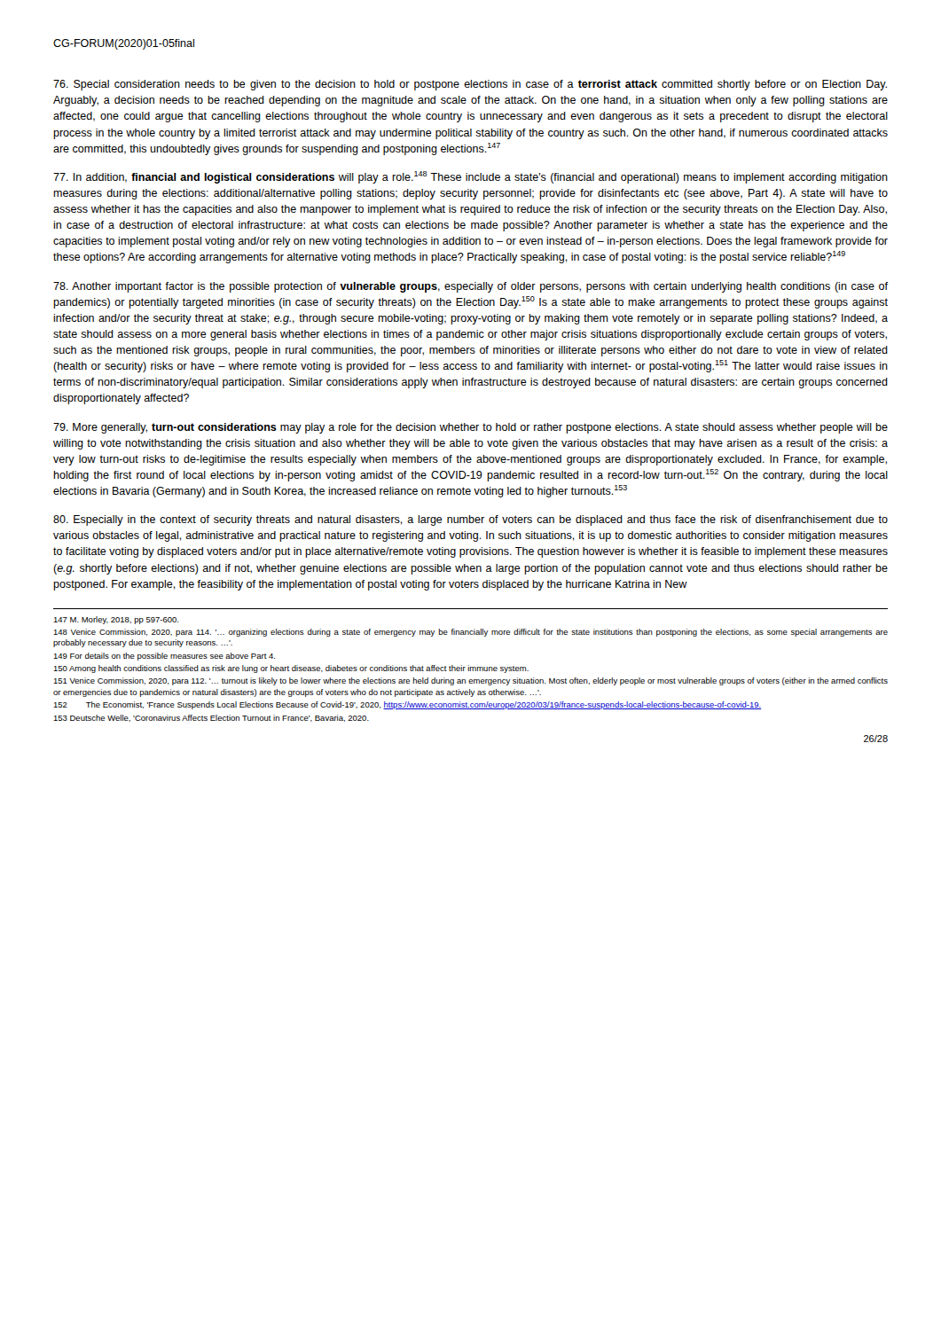CG-FORUM(2020)01-05final
76. Special consideration needs to be given to the decision to hold or postpone elections in case of a terrorist attack committed shortly before or on Election Day. Arguably, a decision needs to be reached depending on the magnitude and scale of the attack. On the one hand, in a situation when only a few polling stations are affected, one could argue that cancelling elections throughout the whole country is unnecessary and even dangerous as it sets a precedent to disrupt the electoral process in the whole country by a limited terrorist attack and may undermine political stability of the country as such. On the other hand, if numerous coordinated attacks are committed, this undoubtedly gives grounds for suspending and postponing elections.147
77. In addition, financial and logistical considerations will play a role.148 These include a state's (financial and operational) means to implement according mitigation measures during the elections: additional/alternative polling stations; deploy security personnel; provide for disinfectants etc (see above, Part 4). A state will have to assess whether it has the capacities and also the manpower to implement what is required to reduce the risk of infection or the security threats on the Election Day. Also, in case of a destruction of electoral infrastructure: at what costs can elections be made possible? Another parameter is whether a state has the experience and the capacities to implement postal voting and/or rely on new voting technologies in addition to – or even instead of – in-person elections. Does the legal framework provide for these options? Are according arrangements for alternative voting methods in place? Practically speaking, in case of postal voting: is the postal service reliable?149
78. Another important factor is the possible protection of vulnerable groups, especially of older persons, persons with certain underlying health conditions (in case of pandemics) or potentially targeted minorities (in case of security threats) on the Election Day.150 Is a state able to make arrangements to protect these groups against infection and/or the security threat at stake; e.g., through secure mobile-voting; proxy-voting or by making them vote remotely or in separate polling stations? Indeed, a state should assess on a more general basis whether elections in times of a pandemic or other major crisis situations disproportionally exclude certain groups of voters, such as the mentioned risk groups, people in rural communities, the poor, members of minorities or illiterate persons who either do not dare to vote in view of related (health or security) risks or have – where remote voting is provided for – less access to and familiarity with internet- or postal-voting.151 The latter would raise issues in terms of non-discriminatory/equal participation. Similar considerations apply when infrastructure is destroyed because of natural disasters: are certain groups concerned disproportionately affected?
79. More generally, turn-out considerations may play a role for the decision whether to hold or rather postpone elections. A state should assess whether people will be willing to vote notwithstanding the crisis situation and also whether they will be able to vote given the various obstacles that may have arisen as a result of the crisis: a very low turn-out risks to de-legitimise the results especially when members of the above-mentioned groups are disproportionately excluded. In France, for example, holding the first round of local elections by in-person voting amidst of the COVID-19 pandemic resulted in a record-low turn-out.152 On the contrary, during the local elections in Bavaria (Germany) and in South Korea, the increased reliance on remote voting led to higher turnouts.153
80. Especially in the context of security threats and natural disasters, a large number of voters can be displaced and thus face the risk of disenfranchisement due to various obstacles of legal, administrative and practical nature to registering and voting. In such situations, it is up to domestic authorities to consider mitigation measures to facilitate voting by displaced voters and/or put in place alternative/remote voting provisions. The question however is whether it is feasible to implement these measures (e.g. shortly before elections) and if not, whether genuine elections are possible when a large portion of the population cannot vote and thus elections should rather be postponed. For example, the feasibility of the implementation of postal voting for voters displaced by the hurricane Katrina in New
147 M. Morley, 2018, pp 597-600.
148 Venice Commission, 2020, para 114. '… organizing elections during a state of emergency may be financially more difficult for the state institutions than postponing the elections, as some special arrangements are probably necessary due to security reasons. …'.
149 For details on the possible measures see above Part 4.
150 Among health conditions classified as risk are lung or heart disease, diabetes or conditions that affect their immune system.
151 Venice Commission, 2020, para 112. '… turnout is likely to be lower where the elections are held during an emergency situation. Most often, elderly people or most vulnerable groups of voters (either in the armed conflicts or emergencies due to pandemics or natural disasters) are the groups of voters who do not participate as actively as otherwise. …'.
152 The Economist, 'France Suspends Local Elections Because of Covid-19', 2020, https://www.economist.com/europe/2020/03/19/france-suspends-local-elections-because-of-covid-19.
153 Deutsche Welle, 'Coronavirus Affects Election Turnout in France', Bavaria, 2020.
26/28